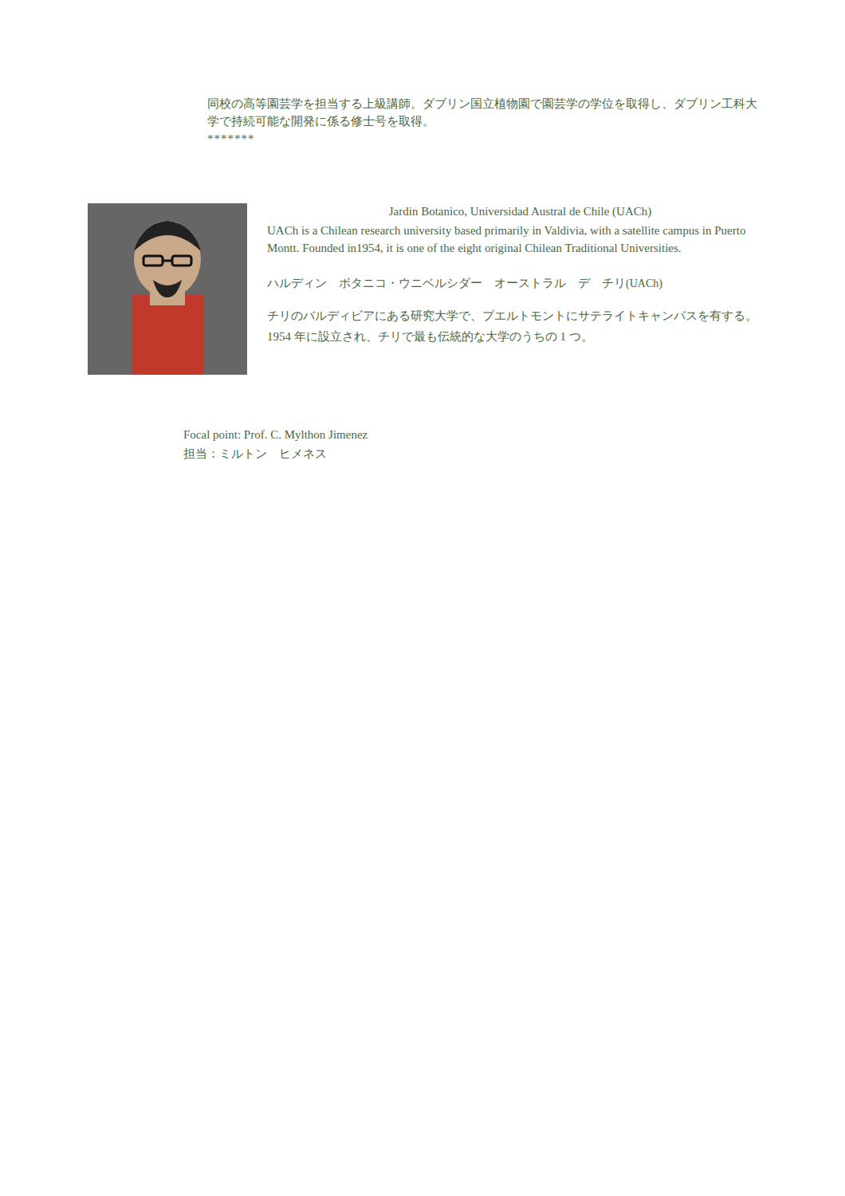同校の高等園芸学を担当する上級講師。ダブリン国立植物園で園芸学の学位を取得し、ダブリン工科大学で持続可能な開発に係る修士号を取得。
*******
Jardin Botanico, Universidad Austral de Chile (UACh)
UACh is a Chilean research university based primarily in Valdivia, with a satellite campus in Puerto Montt. Founded in1954, it is one of the eight original Chilean Traditional Universities.
ハルディン　ボタニコ・ウニベルシダー　オーストラル　デ　チリ(UACh)
チリのバルディビアにある研究大学で、プエルトモントにサテライトキャンパスを有する。1954 年に設立され、チリで最も伝統的な大学のうちの 1 つ。
Focal point: Prof. C. Mylthon Jimenez
担当：ミルトン　ヒメネス